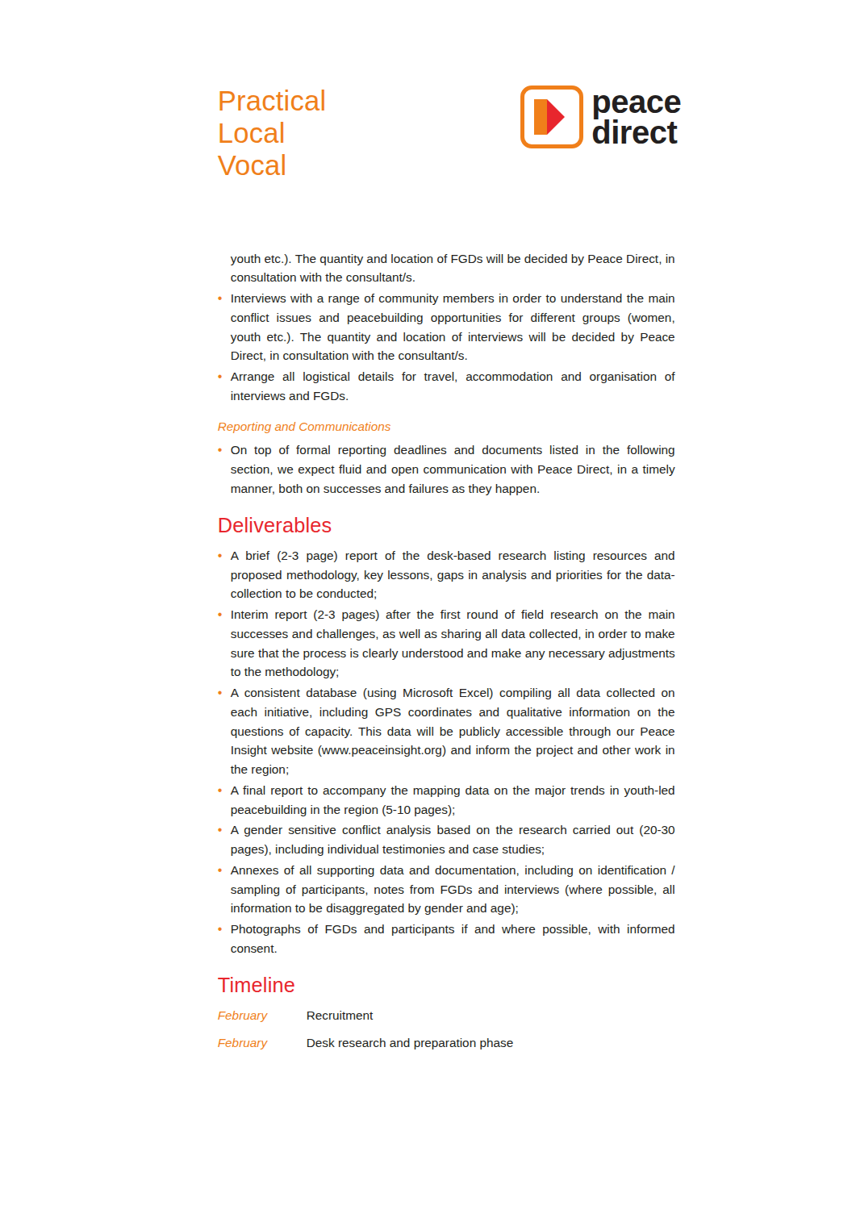Practical
Local
Vocal
peace
direct
youth etc.). The quantity and location of FGDs will be decided by Peace Direct, in consultation with the consultant/s.
Interviews with a range of community members in order to understand the main conflict issues and peacebuilding opportunities for different groups (women, youth etc.). The quantity and location of interviews will be decided by Peace Direct, in consultation with the consultant/s.
Arrange all logistical details for travel, accommodation and organisation of interviews and FGDs.
Reporting and Communications
On top of formal reporting deadlines and documents listed in the following section, we expect fluid and open communication with Peace Direct, in a timely manner, both on successes and failures as they happen.
Deliverables
A brief (2-3 page) report of the desk-based research listing resources and proposed methodology, key lessons, gaps in analysis and priorities for the data-collection to be conducted;
Interim report (2-3 pages) after the first round of field research on the main successes and challenges, as well as sharing all data collected, in order to make sure that the process is clearly understood and make any necessary adjustments to the methodology;
A consistent database (using Microsoft Excel) compiling all data collected on each initiative, including GPS coordinates and qualitative information on the questions of capacity. This data will be publicly accessible through our Peace Insight website (www.peaceinsight.org) and inform the project and other work in the region;
A final report to accompany the mapping data on the major trends in youth-led peacebuilding in the region (5-10 pages);
A gender sensitive conflict analysis based on the research carried out (20-30 pages), including individual testimonies and case studies;
Annexes of all supporting data and documentation, including on identification / sampling of participants, notes from FGDs and interviews (where possible, all information to be disaggregated by gender and age);
Photographs of FGDs and participants if and where possible, with informed consent.
Timeline
February
Recruitment
February
Desk research and preparation phase